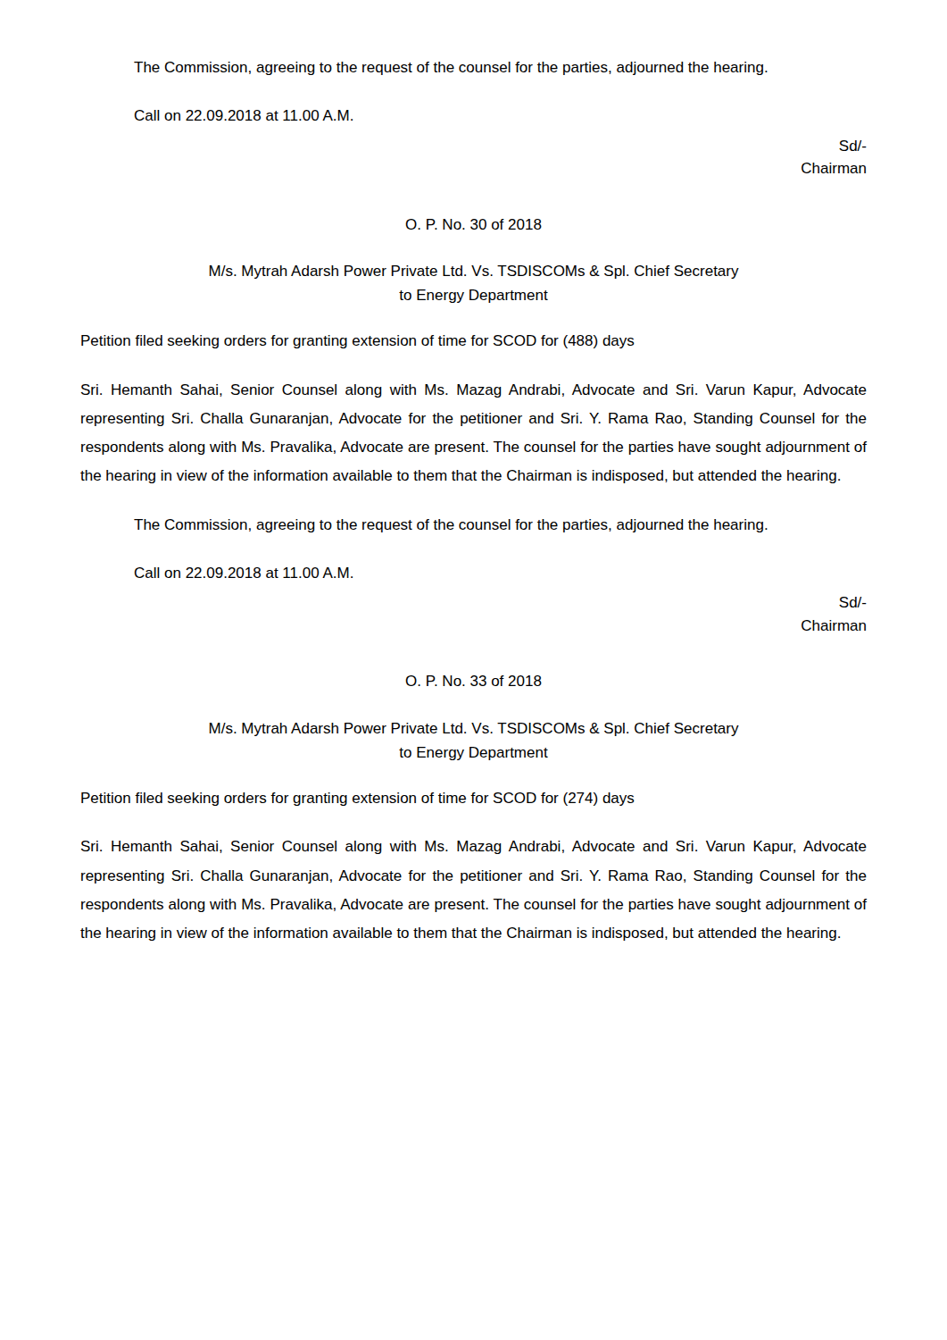The Commission, agreeing to the request of the counsel for the parties, adjourned the hearing.
Call on 22.09.2018 at 11.00 A.M.
Sd/-
Chairman
O. P. No. 30 of 2018
M/s. Mytrah Adarsh Power Private Ltd. Vs. TSDISCOMs & Spl. Chief Secretary
to Energy Department
Petition filed seeking orders for granting extension of time for SCOD for (488) days
Sri. Hemanth Sahai, Senior Counsel along with Ms. Mazag Andrabi, Advocate and Sri. Varun Kapur, Advocate representing Sri. Challa Gunaranjan, Advocate for the petitioner and Sri. Y. Rama Rao, Standing Counsel for the respondents along with Ms. Pravalika, Advocate are present. The counsel for the parties have sought adjournment of the hearing in view of the information available to them that the Chairman is indisposed, but attended the hearing.
The Commission, agreeing to the request of the counsel for the parties, adjourned the hearing.
Call on 22.09.2018 at 11.00 A.M.
Sd/-
Chairman
O. P. No. 33 of 2018
M/s. Mytrah Adarsh Power Private Ltd. Vs. TSDISCOMs & Spl. Chief Secretary
to Energy Department
Petition filed seeking orders for granting extension of time for SCOD for (274) days
Sri. Hemanth Sahai, Senior Counsel along with Ms. Mazag Andrabi, Advocate and Sri. Varun Kapur, Advocate representing Sri. Challa Gunaranjan, Advocate for the petitioner and Sri. Y. Rama Rao, Standing Counsel for the respondents along with Ms. Pravalika, Advocate are present. The counsel for the parties have sought adjournment of the hearing in view of the information available to them that the Chairman is indisposed, but attended the hearing.